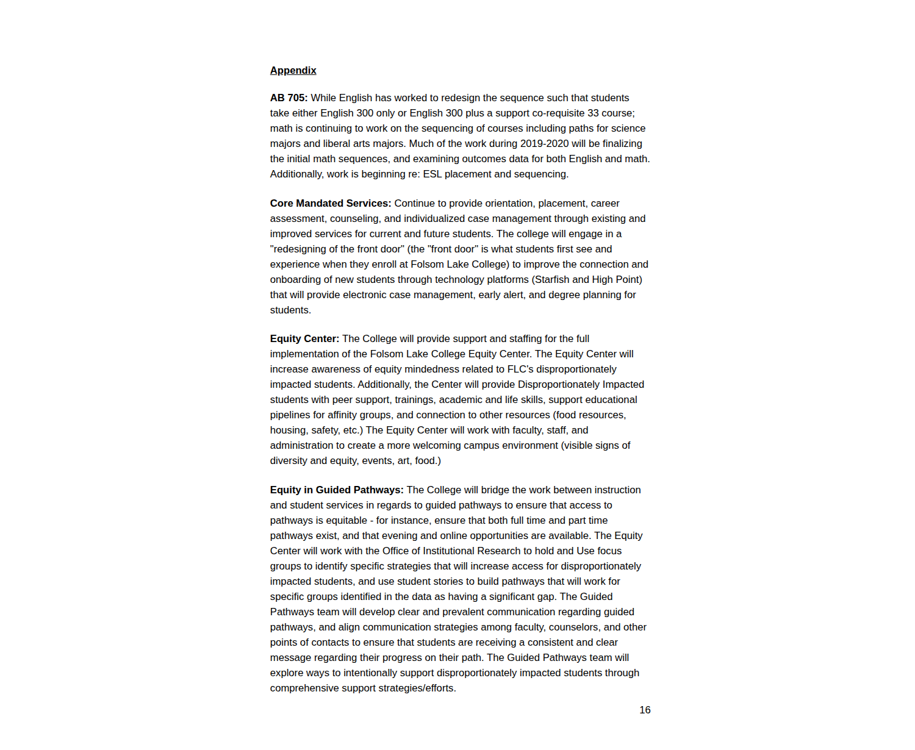Appendix
AB 705: While English has worked to redesign the sequence such that students take either English 300 only or English 300 plus a support co-requisite 33 course; math is continuing to work on the sequencing of courses including paths for science majors and liberal arts majors. Much of the work during 2019-2020 will be finalizing the initial math sequences, and examining outcomes data for both English and math. Additionally, work is beginning re: ESL placement and sequencing.
Core Mandated Services: Continue to provide orientation, placement, career assessment, counseling, and individualized case management through existing and improved services for current and future students. The college will engage in a "redesigning of the front door" (the "front door" is what students first see and experience when they enroll at Folsom Lake College) to improve the connection and onboarding of new students through technology platforms (Starfish and High Point) that will provide electronic case management, early alert, and degree planning for students.
Equity Center: The College will provide support and staffing for the full implementation of the Folsom Lake College Equity Center. The Equity Center will increase awareness of equity mindedness related to FLC's disproportionately impacted students. Additionally, the Center will provide Disproportionately Impacted students with peer support, trainings, academic and life skills, support educational pipelines for affinity groups, and connection to other resources (food resources, housing, safety, etc.) The Equity Center will work with faculty, staff, and administration to create a more welcoming campus environment (visible signs of diversity and equity, events, art, food.)
Equity in Guided Pathways: The College will bridge the work between instruction and student services in regards to guided pathways to ensure that access to pathways is equitable - for instance, ensure that both full time and part time pathways exist, and that evening and online opportunities are available. The Equity Center will work with the Office of Institutional Research to hold and Use focus groups to identify specific strategies that will increase access for disproportionately impacted students, and use student stories to build pathways that will work for specific groups identified in the data as having a significant gap. The Guided Pathways team will develop clear and prevalent communication regarding guided pathways, and align communication strategies among faculty, counselors, and other points of contacts to ensure that students are receiving a consistent and clear message regarding their progress on their path. The Guided Pathways team will explore ways to intentionally support disproportionately impacted students through comprehensive support strategies/efforts.
16